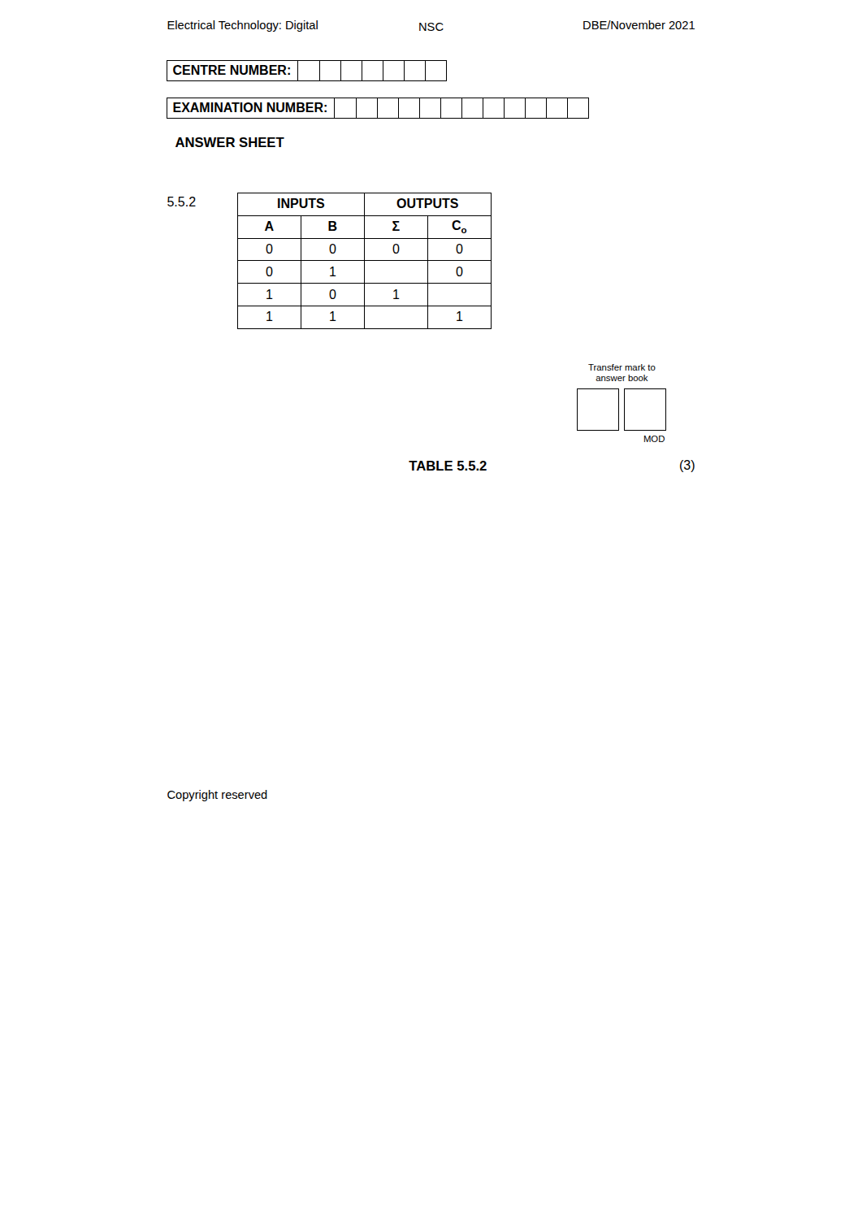Electrical Technology: Digital
DBE/November 2021
NSC
CENTRE NUMBER:
EXAMINATION NUMBER:
ANSWER SHEET
5.5.2
| INPUTS | OUTPUTS |
| --- | --- |
| A | B | Σ | C o |
| 0 | 0 | 0 | 0 |
| 0 | 1 | | 0 |
| 1 | 0 | 1 | |
| 1 | 1 | | 1 |
Transfer mark to
answer book
MOD
TABLE 5.5.2
(3)
Copyright reserved